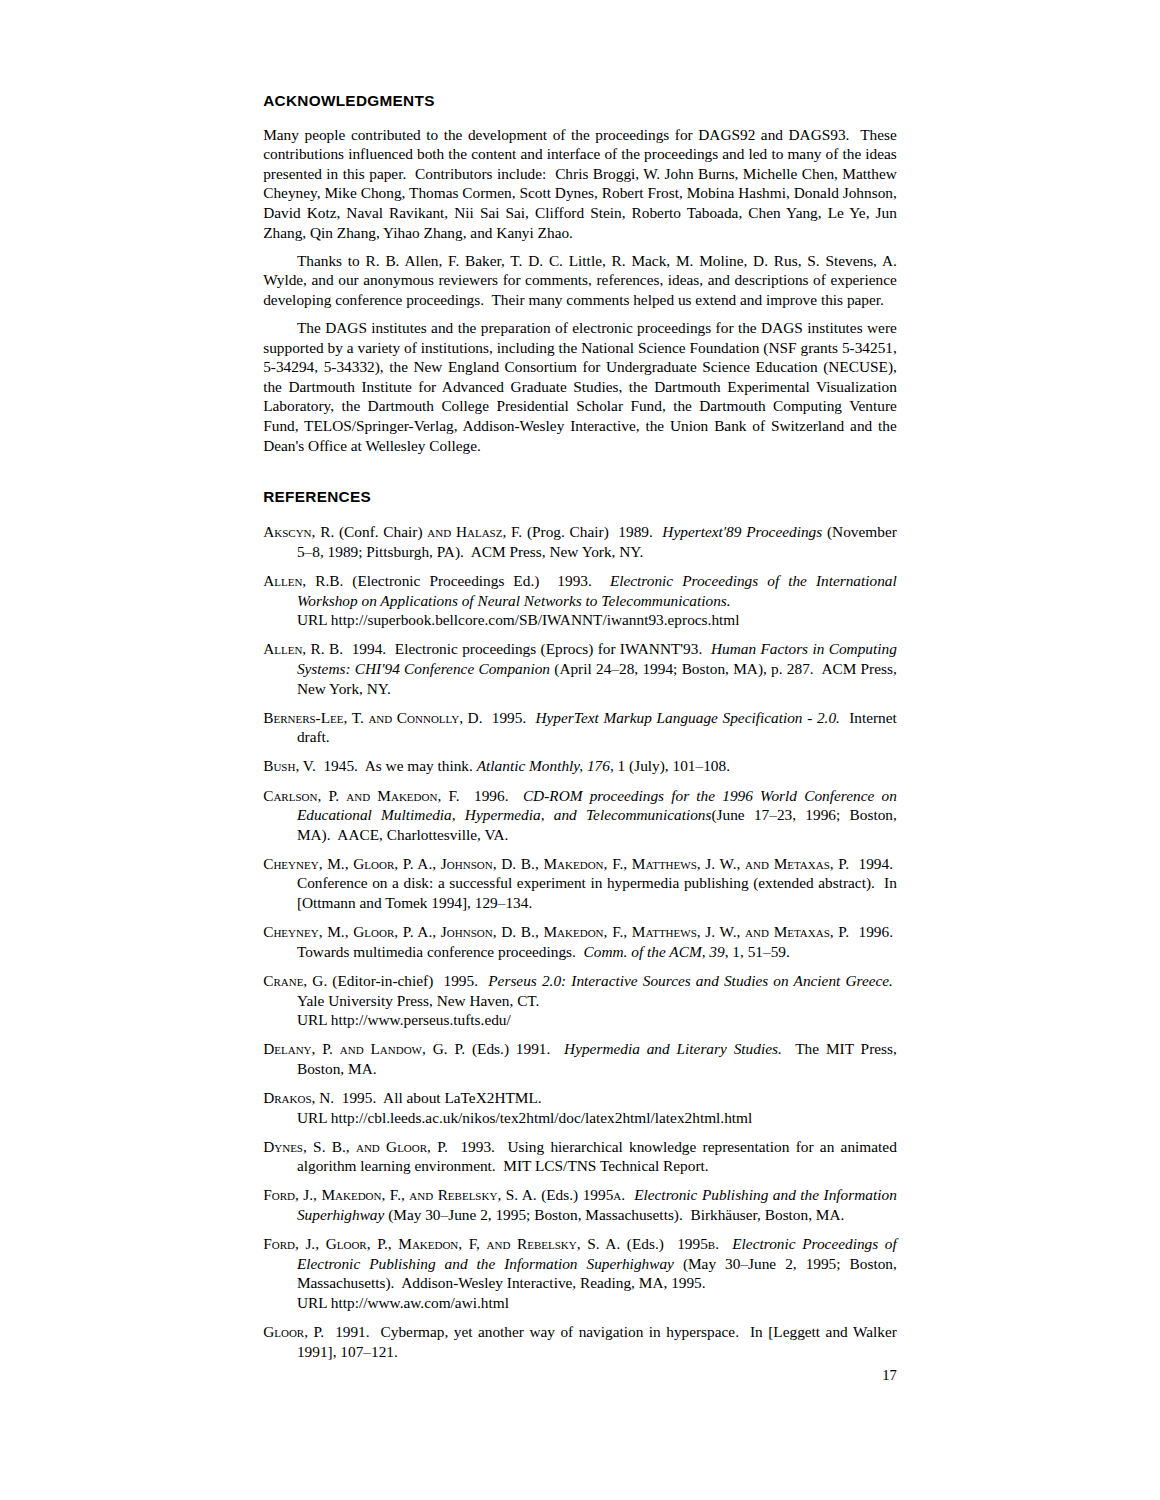ACKNOWLEDGMENTS
Many people contributed to the development of the proceedings for DAGS92 and DAGS93. These contributions influenced both the content and interface of the proceedings and led to many of the ideas presented in this paper. Contributors include: Chris Broggi, W. John Burns, Michelle Chen, Matthew Cheyney, Mike Chong, Thomas Cormen, Scott Dynes, Robert Frost, Mobina Hashmi, Donald Johnson, David Kotz, Naval Ravikant, Nii Sai Sai, Clifford Stein, Roberto Taboada, Chen Yang, Le Ye, Jun Zhang, Qin Zhang, Yihao Zhang, and Kanyi Zhao.
Thanks to R. B. Allen, F. Baker, T. D. C. Little, R. Mack, M. Moline, D. Rus, S. Stevens, A. Wylde, and our anonymous reviewers for comments, references, ideas, and descriptions of experience developing conference proceedings. Their many comments helped us extend and improve this paper.
The DAGS institutes and the preparation of electronic proceedings for the DAGS institutes were supported by a variety of institutions, including the National Science Foundation (NSF grants 5-34251, 5-34294, 5-34332), the New England Consortium for Undergraduate Science Education (NECUSE), the Dartmouth Institute for Advanced Graduate Studies, the Dartmouth Experimental Visualization Laboratory, the Dartmouth College Presidential Scholar Fund, the Dartmouth Computing Venture Fund, TELOS/Springer-Verlag, Addison-Wesley Interactive, the Union Bank of Switzerland and the Dean's Office at Wellesley College.
REFERENCES
Akscyn, R. (Conf. Chair) and Halasz, F. (Prog. Chair) 1989. Hypertext'89 Proceedings (November 5–8, 1989; Pittsburgh, PA). ACM Press, New York, NY.
Allen, R.B. (Electronic Proceedings Ed.) 1993. Electronic Proceedings of the International Workshop on Applications of Neural Networks to Telecommunications.
URL http://superbook.bellcore.com/SB/IWANNT/iwannt93.eprocs.html
Allen, R. B. 1994. Electronic proceedings (Eprocs) for IWANNT'93. Human Factors in Computing Systems: CHI'94 Conference Companion (April 24–28, 1994; Boston, MA), p. 287. ACM Press, New York, NY.
Berners-Lee, T. and Connolly, D. 1995. HyperText Markup Language Specification - 2.0. Internet draft.
Bush, V. 1945. As we may think. Atlantic Monthly, 176, 1 (July), 101–108.
Carlson, P. and Makedon, F. 1996. CD-ROM proceedings for the 1996 World Conference on Educational Multimedia, Hypermedia, and Telecommunications(June 17–23, 1996; Boston, MA). AACE, Charlottesville, VA.
Cheyney, M., Gloor, P. A., Johnson, D. B., Makedon, F., Matthews, J. W., and Metaxas, P. 1994. Conference on a disk: a successful experiment in hypermedia publishing (extended abstract). In [Ottmann and Tomek 1994], 129–134.
Cheyney, M., Gloor, P. A., Johnson, D. B., Makedon, F., Matthews, J. W., and Metaxas, P. 1996. Towards multimedia conference proceedings. Comm. of the ACM, 39, 1, 51–59.
Crane, G. (Editor-in-chief) 1995. Perseus 2.0: Interactive Sources and Studies on Ancient Greece. Yale University Press, New Haven, CT.
URL http://www.perseus.tufts.edu/
Delany, P. and Landow, G. P. (Eds.) 1991. Hypermedia and Literary Studies. The MIT Press, Boston, MA.
Drakos, N. 1995. All about LaTeX2HTML.
URL http://cbl.leeds.ac.uk/nikos/tex2html/doc/latex2html/latex2html.html
Dynes, S. B., and Gloor, P. 1993. Using hierarchical knowledge representation for an animated algorithm learning environment. MIT LCS/TNS Technical Report.
Ford, J., Makedon, F., and Rebelsky, S. A. (Eds.) 1995a. Electronic Publishing and the Information Superhighway (May 30–June 2, 1995; Boston, Massachusetts). Birkhäuser, Boston, MA.
Ford, J., Gloor, P., Makedon, F, and Rebelsky, S. A. (Eds.) 1995b. Electronic Proceedings of Electronic Publishing and the Information Superhighway (May 30–June 2, 1995; Boston, Massachusetts). Addison-Wesley Interactive, Reading, MA, 1995.
URL http://www.aw.com/awi.html
Gloor, P. 1991. Cybermap, yet another way of navigation in hyperspace. In [Leggett and Walker 1991], 107–121.
17